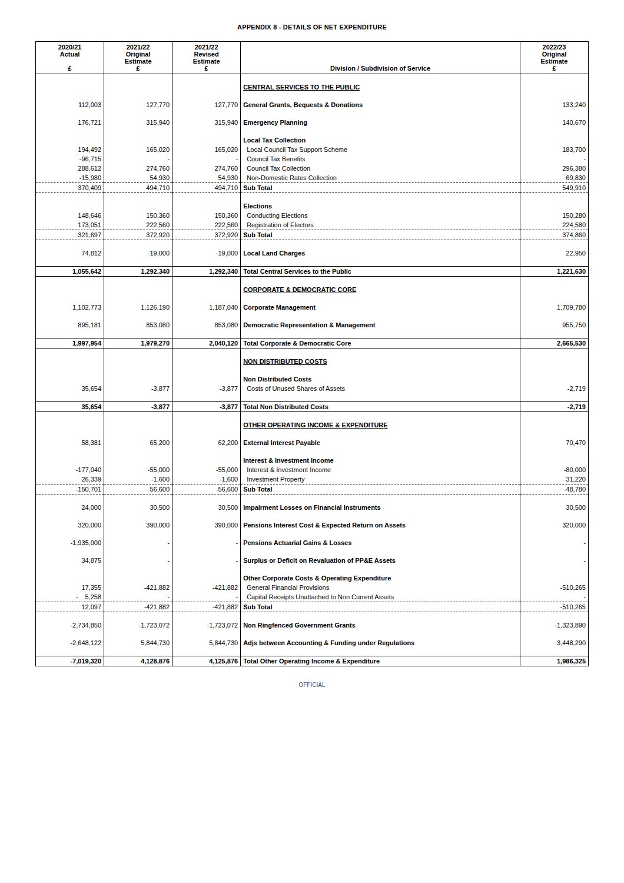APPENDIX 8 - DETAILS OF NET EXPENDITURE
| 2020/21 Actual £ | 2021/22 Original Estimate £ | 2021/22 Revised Estimate £ | Division / Subdivision of Service | 2022/23 Original Estimate £ |
| --- | --- | --- | --- | --- |
| | | | CENTRAL SERVICES TO THE PUBLIC | |
| 112,003 | 127,770 | 127,770 | General Grants, Bequests & Donations | 133,240 |
| 176,721 | 315,940 | 315,940 | Emergency Planning | 140,670 |
| | | | Local Tax Collection | |
| 194,492 | 165,020 | 165,020 | Local Council Tax Support Scheme | 183,700 |
| -96,715 | - | - | Council Tax Benefits | - |
| 288,612 | 274,760 | 274,760 | Council Tax Collection | 296,380 |
| -15,980 | 54,930 | 54,930 | Non-Domestic Rates Collection | 69,830 |
| 370,409 | 494,710 | 494,710 | Sub Total | 549,910 |
| | | | Elections | |
| 148,646 | 150,360 | 150,360 | Conducting Elections | 150,280 |
| 173,051 | 222,560 | 222,560 | Registration of Electors | 224,580 |
| 321,697 | 372,920 | 372,920 | Sub Total | 374,860 |
| 74,812 | -19,000 | -19,000 | Local Land Charges | 22,950 |
| 1,055,642 | 1,292,340 | 1,292,340 | Total Central Services to the Public | 1,221,630 |
| | | | CORPORATE & DEMOCRATIC CORE | |
| 1,102,773 | 1,126,190 | 1,187,040 | Corporate Management | 1,709,780 |
| 895,181 | 853,080 | 853,080 | Democratic Representation & Management | 955,750 |
| 1,997,954 | 1,979,270 | 2,040,120 | Total Corporate & Democratic Core | 2,665,530 |
| | | | NON DISTRIBUTED COSTS | |
| | | | Non Distributed Costs | |
| 35,654 | -3,877 | -3,877 | Costs of Unused Shares of Assets | -2,719 |
| 35,654 | -3,877 | -3,877 | Total Non Distributed Costs | -2,719 |
| | | | OTHER OPERATING INCOME & EXPENDITURE | |
| 58,381 | 65,200 | 62,200 | External Interest Payable | 70,470 |
| | | | Interest & Investment Income | |
| -177,040 | -55,000 | -55,000 | Interest & Investment Income | -80,000 |
| 26,339 | -1,600 | -1,600 | Investment Property | 31,220 |
| -150,701 | -56,600 | -56,600 | Sub Total | -48,780 |
| 24,000 | 30,500 | 30,500 | Impairment Losses on Financial Instruments | 30,500 |
| 320,000 | 390,000 | 390,000 | Pensions Interest Cost & Expected Return on Assets | 320,000 |
| -1,935,000 | - | - | Pensions Actuarial Gains & Losses | - |
| 34,875 | - | - | Surplus or Deficit on Revaluation of PP&E Assets | - |
| | | | Other Corporate Costs & Operating Expenditure | |
| 17,355 | -421,882 | -421,882 | General Financial Provisions | -510,265 |
| - 5,258 | - | - | Capital Receipts Unattached to Non Current Assets | - |
| 12,097 | -421,882 | -421,882 | Sub Total | -510,265 |
| -2,734,850 | -1,723,072 | -1,723,072 | Non Ringfenced Government Grants | -1,323,890 |
| -2,648,122 | 5,844,730 | 5,844,730 | Adjs between Accounting & Funding under Regulations | 3,448,290 |
| -7,019,320 | 4,128,876 | 4,125,876 | Total Other Operating Income & Expenditure | 1,986,325 |
OFFICIAL